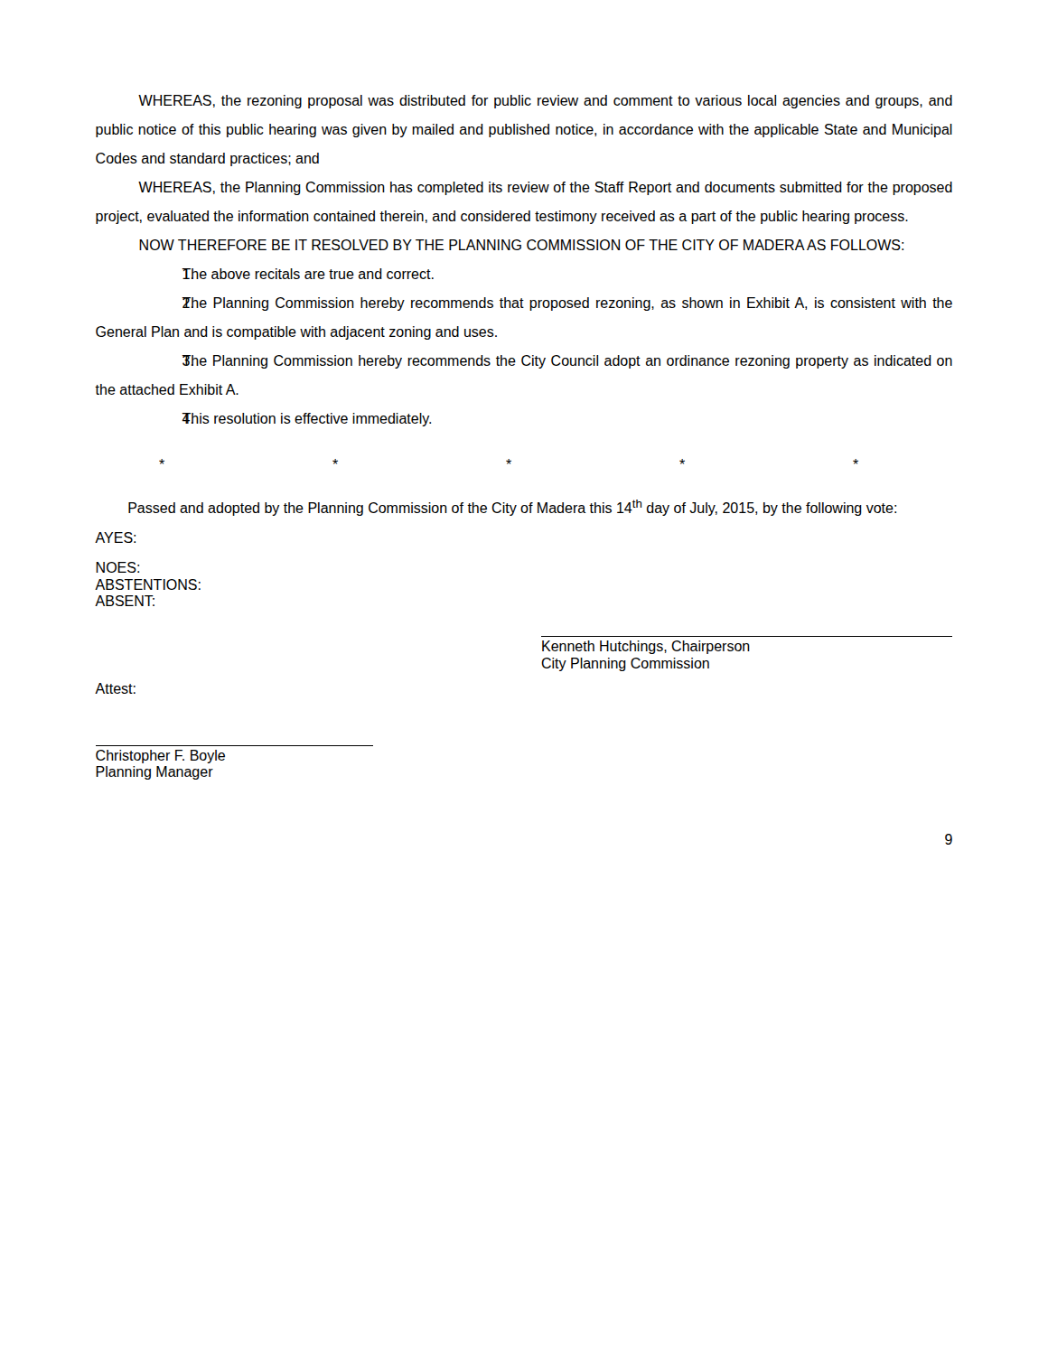WHEREAS, the rezoning proposal was distributed for public review and comment to various local agencies and groups, and public notice of this public hearing was given by mailed and published notice, in accordance with the applicable State and Municipal Codes and standard practices; and
WHEREAS, the Planning Commission has completed its review of the Staff Report and documents submitted for the proposed project, evaluated the information contained therein, and considered testimony received as a part of the public hearing process.
NOW THEREFORE BE IT RESOLVED BY THE PLANNING COMMISSION OF THE CITY OF MADERA AS FOLLOWS:
1. The above recitals are true and correct.
2. The Planning Commission hereby recommends that proposed rezoning, as shown in Exhibit A, is consistent with the General Plan and is compatible with adjacent zoning and uses.
3. The Planning Commission hereby recommends the City Council adopt an ordinance rezoning property as indicated on the attached Exhibit A.
4. This resolution is effective immediately.
* * * * *
Passed and adopted by the Planning Commission of the City of Madera this 14th day of July, 2015, by the following vote:
AYES:
NOES:
ABSTENTIONS:
ABSENT:
Kenneth Hutchings, Chairperson
City Planning Commission
Attest:
Christopher F. Boyle
Planning Manager
9